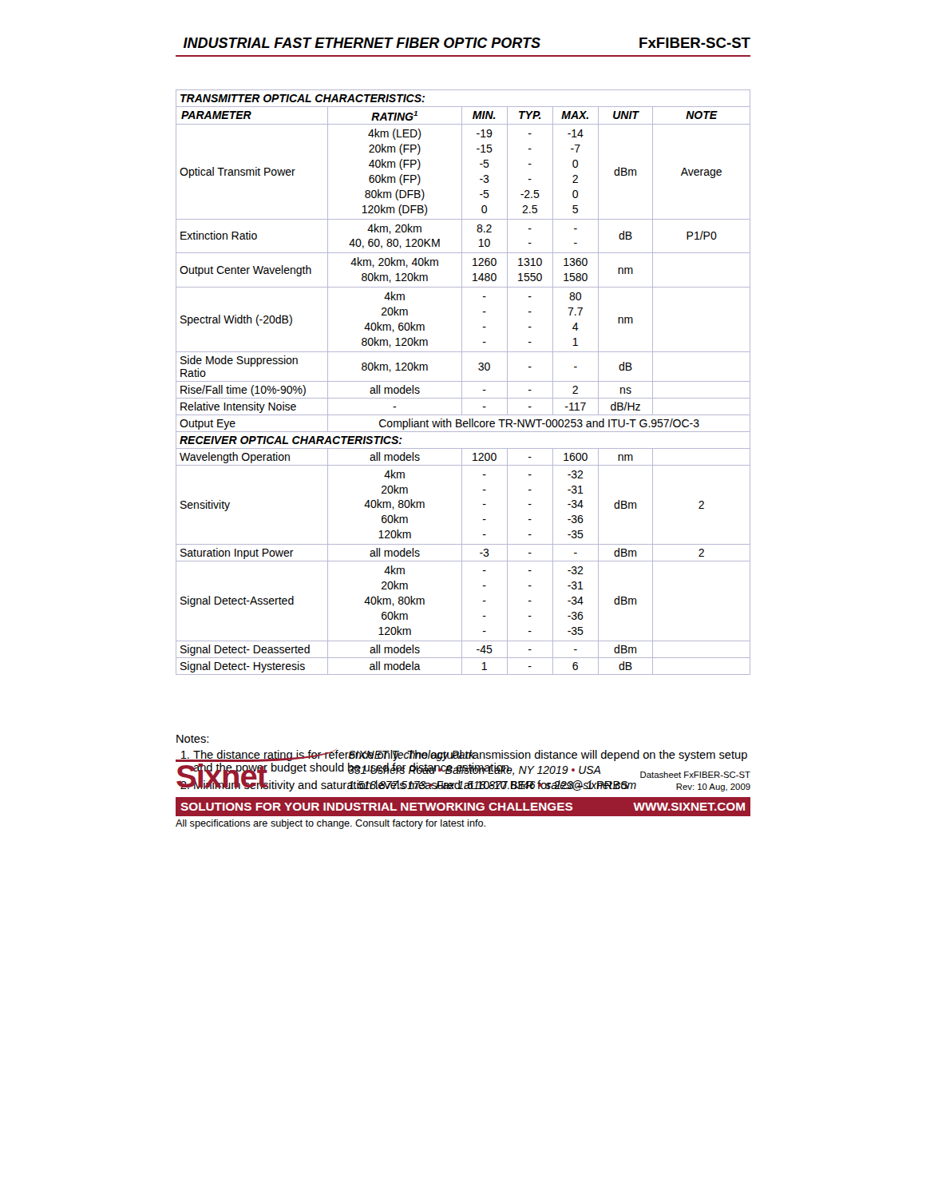INDUSTRIAL FAST ETHERNET FIBER OPTIC PORTS
FxFIBER-SC-ST
| TRANSMITTER OPTICAL CHARACTERISTICS: |
| PARAMETER | RATING 1 | MIN. | TYP. | MAX. | UNIT | NOTE |
| Optical Transmit Power | 4km (LED) 20km (FP) 40km (FP) 60km (FP) 80km (DFB) 120km (DFB) | -19 -15 -5 -3 -5 0 | - - - - -2.5 2.5 | -14 -7 0 2 0 5 | dBm | Average |
| Extinction Ratio | 4km, 20km 40, 60, 80, 120KM | 8.2 10 | - - | - - | dB | P1/P0 |
| Output Center Wavelength | 4km, 20km, 40km 80km, 120km | 1260 1480 | 1310 1550 | 1360 1580 | nm | |
| Spectral Width (-20dB) | 4km 20km 40km, 60km 80km, 120km | - - - - | - - - - | 80 7.7 4 1 | nm | |
| Side Mode Suppression Ratio | 80km, 120km | 30 | - | - | dB | |
| Rise/Fall time (10%-90%) | all models | - | - | 2 | ns | |
| Relative Intensity Noise | - | - | - | -117 | dB/Hz | |
| Output Eye | Compliant with Bellcore TR-NWT-000253 and ITU-T G.957/OC-3 |
| RECEIVER OPTICAL CHARACTERISTICS: |
| Wavelength Operation | all models | 1200 | - | 1600 | nm | |
| Sensitivity | 4km 20km 40km, 80km 60km 120km | - - - - - | - - - - - | -32 -31 -34 -36 -35 | dBm | 2 |
| Saturation Input Power | all models | -3 | - | - | dBm | 2 |
| Signal Detect-Asserted | 4km 20km 40km, 80km 60km 120km | - - - - - | - - - - - | -32 -31 -34 -36 -35 | dBm | |
| Signal Detect- Deasserted | all models | -45 | - | - | dBm | |
| Signal Detect- Hysteresis | all modela | 1 | - | 6 | dB | |
Notes:
The distance rating is for reference only. The actual transmission distance will depend on the system setup and the power budget should be used for distance estimation.
Minimum sensitivity and saturation levels measured at 10-10 BER for 223 – 1 PRBS
All specifications are subject to change. Consult factory for latest info.
Sixnet
SIXNET Technology Park
331 Ushers Road • Ballston Lake, NY 12019 • USA
1.518.877.5173 • Fax 1.518.877.8346 • sales@sixnet.com
Datasheet FxFIBER-SC-ST
Rev: 10 Aug, 2009
SOLUTIONS FOR YOUR INDUSTRIAL NETWORKING CHALLENGES WWW.SIXNET.COM